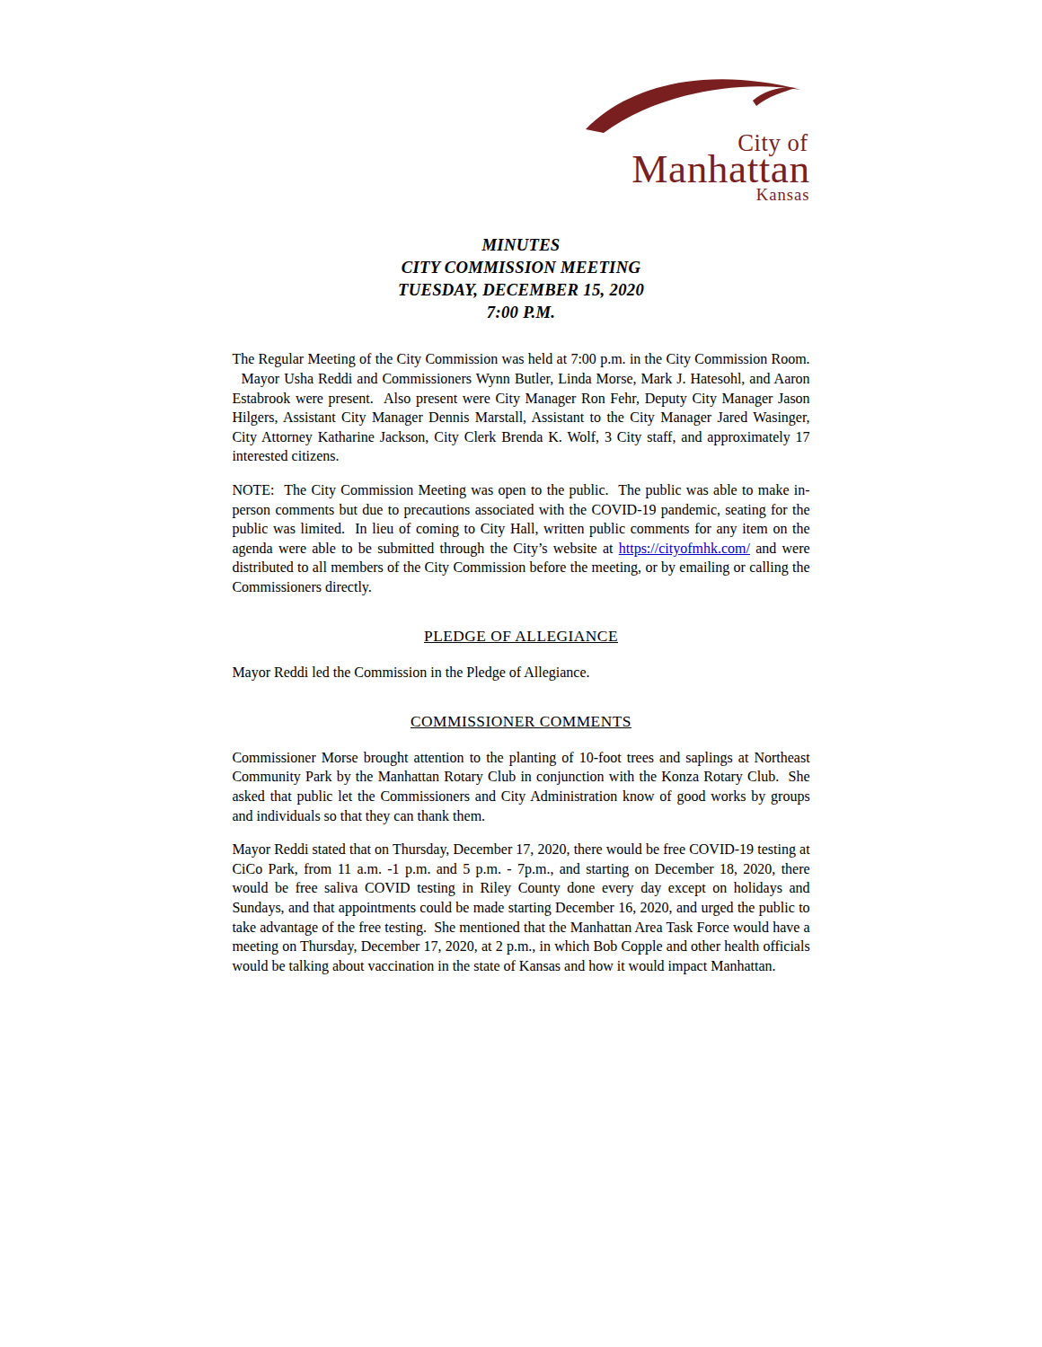City of
Manhattan
Kansas
MINUTES
CITY COMMISSION MEETING
TUESDAY, DECEMBER 15, 2020
7:00 P.M.
The Regular Meeting of the City Commission was held at 7:00 p.m. in the City Commission Room. Mayor Usha Reddi and Commissioners Wynn Butler, Linda Morse, Mark J. Hatesohl, and Aaron Estabrook were present. Also present were City Manager Ron Fehr, Deputy City Manager Jason Hilgers, Assistant City Manager Dennis Marstall, Assistant to the City Manager Jared Wasinger, City Attorney Katharine Jackson, City Clerk Brenda K. Wolf, 3 City staff, and approximately 17 interested citizens.
NOTE: The City Commission Meeting was open to the public. The public was able to make in-person comments but due to precautions associated with the COVID-19 pandemic, seating for the public was limited. In lieu of coming to City Hall, written public comments for any item on the agenda were able to be submitted through the City’s website at https://cityofmhk.com/ and were distributed to all members of the City Commission before the meeting, or by emailing or calling the Commissioners directly.
PLEDGE OF ALLEGIANCE
Mayor Reddi led the Commission in the Pledge of Allegiance.
COMMISSIONER COMMENTS
Commissioner Morse brought attention to the planting of 10-foot trees and saplings at Northeast Community Park by the Manhattan Rotary Club in conjunction with the Konza Rotary Club. She asked that public let the Commissioners and City Administration know of good works by groups and individuals so that they can thank them.
Mayor Reddi stated that on Thursday, December 17, 2020, there would be free COVID-19 testing at CiCo Park, from 11 a.m. -1 p.m. and 5 p.m. - 7p.m., and starting on December 18, 2020, there would be free saliva COVID testing in Riley County done every day except on holidays and Sundays, and that appointments could be made starting December 16, 2020, and urged the public to take advantage of the free testing. She mentioned that the Manhattan Area Task Force would have a meeting on Thursday, December 17, 2020, at 2 p.m., in which Bob Copple and other health officials would be talking about vaccination in the state of Kansas and how it would impact Manhattan.